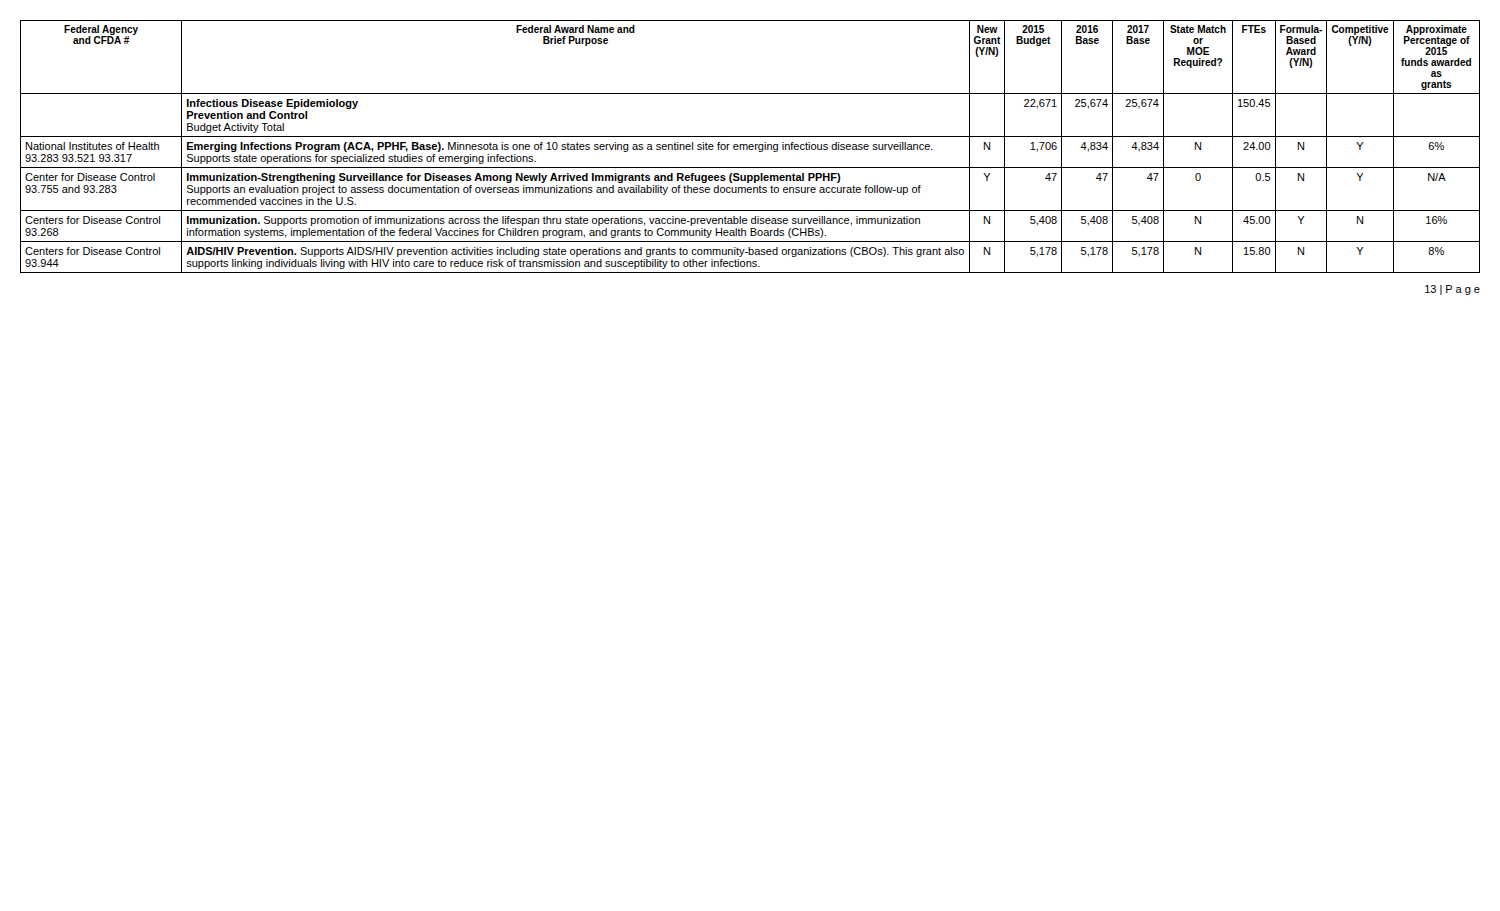| Federal Agency and CFDA # | Federal Award Name and Brief Purpose | New Grant (Y/N) | 2015 Budget | 2016 Base | 2017 Base | State Match or MOE Required? | FTEs | Formula- Based Award (Y/N) | Competitive (Y/N) | Approximate Percentage of 2015 funds awarded as grants |
| --- | --- | --- | --- | --- | --- | --- | --- | --- | --- | --- |
| | Infectious Disease Epidemiology Prevention and Control Budget Activity Total | | 22,671 | 25,674 | 25,674 | | 150.45 | | | |
| National Institutes of Health 93.283 93.521 93.317 | Emerging Infections Program (ACA, PPHF, Base). Minnesota is one of 10 states serving as a sentinel site for emerging infectious disease surveillance. Supports state operations for specialized studies of emerging infections. | N | 1,706 | 4,834 | 4,834 | N | 24.00 | N | Y | 6% |
| Center for Disease Control 93.755 and 93.283 | Immunization-Strengthening Surveillance for Diseases Among Newly Arrived Immigrants and Refugees (Supplemental PPHF) Supports an evaluation project to assess documentation of overseas immunizations and availability of these documents to ensure accurate follow-up of recommended vaccines in the U.S. | Y | 47 | 47 | 47 | 0 | 0.5 | N | Y | N/A |
| Centers for Disease Control 93.268 | Immunization. Supports promotion of immunizations across the lifespan thru state operations, vaccine-preventable disease surveillance, immunization information systems, implementation of the federal Vaccines for Children program, and grants to Community Health Boards (CHBs). | N | 5,408 | 5,408 | 5,408 | N | 45.00 | Y | N | 16% |
| Centers for Disease Control 93.944 | AIDS/HIV Prevention. Supports AIDS/HIV prevention activities including state operations and grants to community-based organizations (CBOs). This grant also supports linking individuals living with HIV into care to reduce risk of transmission and susceptibility to other infections. | N | 5,178 | 5,178 | 5,178 | N | 15.80 | N | Y | 8% |
13 | P a g e